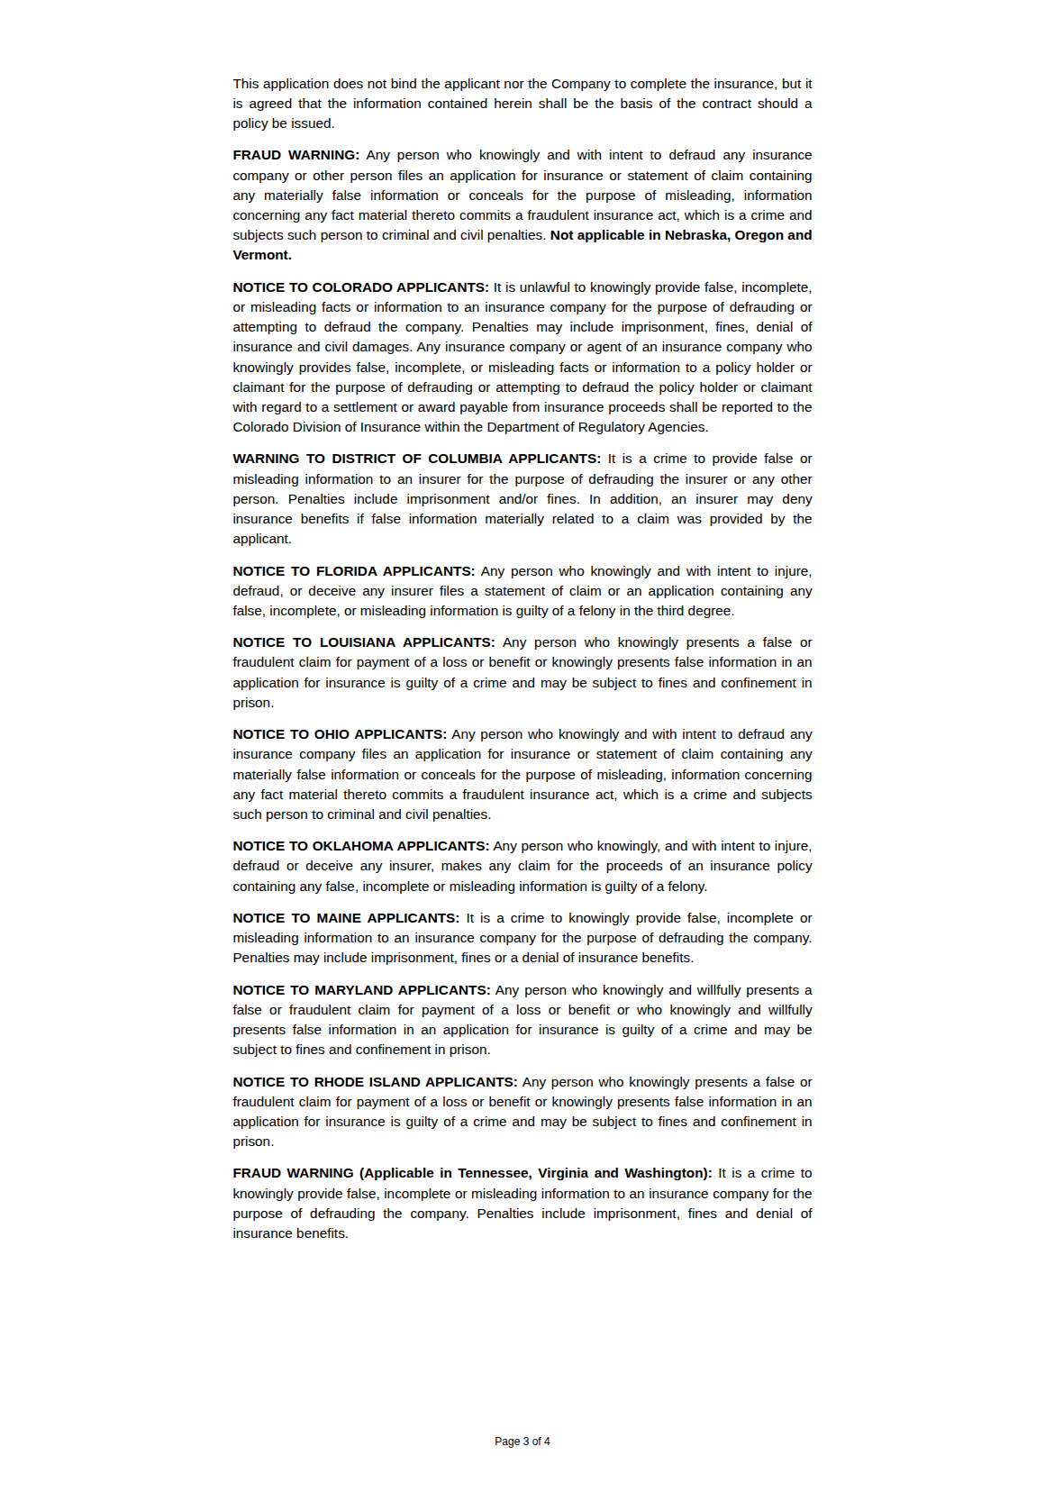This application does not bind the applicant nor the Company to complete the insurance, but it is agreed that the information contained herein shall be the basis of the contract should a policy be issued.
FRAUD WARNING: Any person who knowingly and with intent to defraud any insurance company or other person files an application for insurance or statement of claim containing any materially false information or conceals for the purpose of misleading, information concerning any fact material thereto commits a fraudulent insurance act, which is a crime and subjects such person to criminal and civil penalties. Not applicable in Nebraska, Oregon and Vermont.
NOTICE TO COLORADO APPLICANTS: It is unlawful to knowingly provide false, incomplete, or misleading facts or information to an insurance company for the purpose of defrauding or attempting to defraud the company. Penalties may include imprisonment, fines, denial of insurance and civil damages. Any insurance company or agent of an insurance company who knowingly provides false, incomplete, or misleading facts or information to a policy holder or claimant for the purpose of defrauding or attempting to defraud the policy holder or claimant with regard to a settlement or award payable from insurance proceeds shall be reported to the Colorado Division of Insurance within the Department of Regulatory Agencies.
WARNING TO DISTRICT OF COLUMBIA APPLICANTS: It is a crime to provide false or misleading information to an insurer for the purpose of defrauding the insurer or any other person. Penalties include imprisonment and/or fines. In addition, an insurer may deny insurance benefits if false information materially related to a claim was provided by the applicant.
NOTICE TO FLORIDA APPLICANTS: Any person who knowingly and with intent to injure, defraud, or deceive any insurer files a statement of claim or an application containing any false, incomplete, or misleading information is guilty of a felony in the third degree.
NOTICE TO LOUISIANA APPLICANTS: Any person who knowingly presents a false or fraudulent claim for payment of a loss or benefit or knowingly presents false information in an application for insurance is guilty of a crime and may be subject to fines and confinement in prison.
NOTICE TO OHIO APPLICANTS: Any person who knowingly and with intent to defraud any insurance company files an application for insurance or statement of claim containing any materially false information or conceals for the purpose of misleading, information concerning any fact material thereto commits a fraudulent insurance act, which is a crime and subjects such person to criminal and civil penalties.
NOTICE TO OKLAHOMA APPLICANTS: Any person who knowingly, and with intent to injure, defraud or deceive any insurer, makes any claim for the proceeds of an insurance policy containing any false, incomplete or misleading information is guilty of a felony.
NOTICE TO MAINE APPLICANTS: It is a crime to knowingly provide false, incomplete or misleading information to an insurance company for the purpose of defrauding the company. Penalties may include imprisonment, fines or a denial of insurance benefits.
NOTICE TO MARYLAND APPLICANTS: Any person who knowingly and willfully presents a false or fraudulent claim for payment of a loss or benefit or who knowingly and willfully presents false information in an application for insurance is guilty of a crime and may be subject to fines and confinement in prison.
NOTICE TO RHODE ISLAND APPLICANTS: Any person who knowingly presents a false or fraudulent claim for payment of a loss or benefit or knowingly presents false information in an application for insurance is guilty of a crime and may be subject to fines and confinement in prison.
FRAUD WARNING (Applicable in Tennessee, Virginia and Washington): It is a crime to knowingly provide false, incomplete or misleading information to an insurance company for the purpose of defrauding the company. Penalties include imprisonment, fines and denial of insurance benefits.
Page 3 of 4